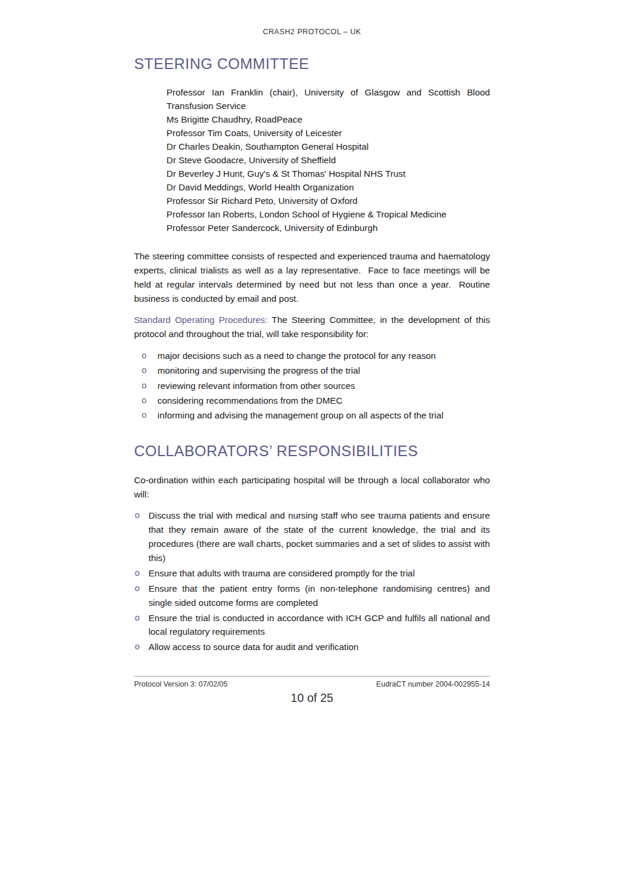CRASH2 PROTOCOL – UK
STEERING COMMITTEE
Professor Ian Franklin (chair), University of Glasgow and Scottish Blood Transfusion Service
Ms Brigitte Chaudhry, RoadPeace
Professor Tim Coats, University of Leicester
Dr Charles Deakin, Southampton General Hospital
Dr Steve Goodacre, University of Sheffield
Dr Beverley J Hunt, Guy's & St Thomas' Hospital NHS Trust
Dr David Meddings, World Health Organization
Professor Sir Richard Peto, University of Oxford
Professor Ian Roberts, London School of Hygiene & Tropical Medicine
Professor Peter Sandercock, University of Edinburgh
The steering committee consists of respected and experienced trauma and haematology experts, clinical trialists as well as a lay representative. Face to face meetings will be held at regular intervals determined by need but not less than once a year. Routine business is conducted by email and post.
Standard Operating Procedures: The Steering Committee, in the development of this protocol and throughout the trial, will take responsibility for:
major decisions such as a need to change the protocol for any reason
monitoring and supervising the progress of the trial
reviewing relevant information from other sources
considering recommendations from the DMEC
informing and advising the management group on all aspects of the trial
COLLABORATORS’ RESPONSIBILITIES
Co-ordination within each participating hospital will be through a local collaborator who will:
Discuss the trial with medical and nursing staff who see trauma patients and ensure that they remain aware of the state of the current knowledge, the trial and its procedures (there are wall charts, pocket summaries and a set of slides to assist with this)
Ensure that adults with trauma are considered promptly for the trial
Ensure that the patient entry forms (in non-telephone randomising centres) and single sided outcome forms are completed
Ensure the trial is conducted in accordance with ICH GCP and fulfils all national and local regulatory requirements
Allow access to source data for audit and verification
Protocol Version 3: 07/02/05
EudraCT number 2004-002955-14
10 of 25